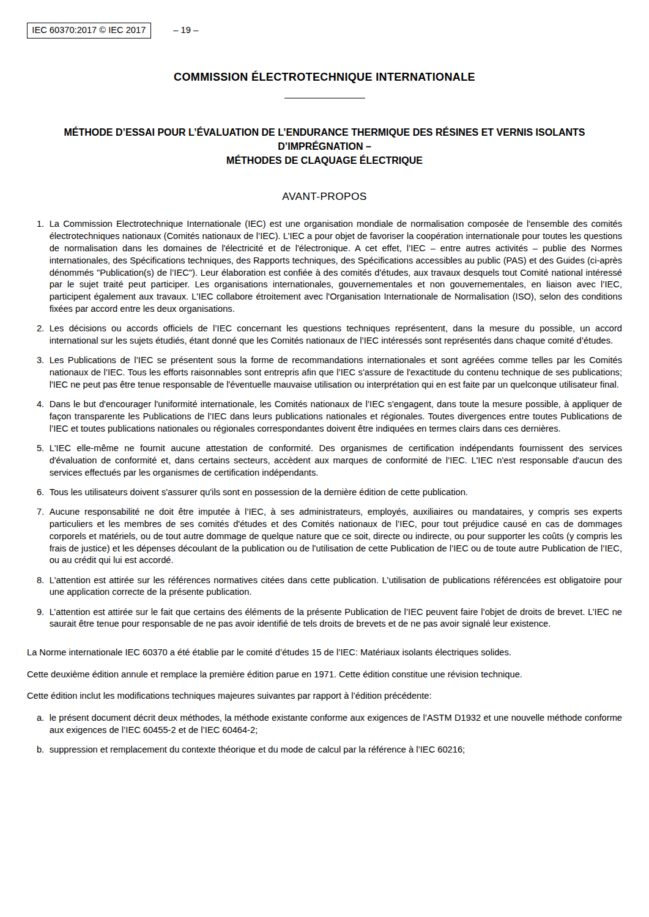IEC 60370:2017 © IEC 2017 – 19 –
COMMISSION ÉLECTROTECHNIQUE INTERNATIONALE
Méthode d’essai pour l’évaluation de l’endurance thermique des résines et vernis isolants d’imprégnation –
Méthodes de claquage électrique
AVANT-PROPOS
La Commission Electrotechnique Internationale (IEC) est une organisation mondiale de normalisation composée de l'ensemble des comités électrotechniques nationaux (Comités nationaux de l’IEC). L’IEC a pour objet de favoriser la coopération internationale pour toutes les questions de normalisation dans les domaines de l'électricité et de l'électronique. A cet effet, l’IEC – entre autres activités – publie des Normes internationales, des Spécifications techniques, des Rapports techniques, des Spécifications accessibles au public (PAS) et des Guides (ci-après dénommés "Publication(s) de l’IEC"). Leur élaboration est confiée à des comités d'études, aux travaux desquels tout Comité national intéressé par le sujet traité peut participer. Les organisations internationales, gouvernementales et non gouvernementales, en liaison avec l’IEC, participent également aux travaux. L'IEC collabore étroitement avec l'Organisation Internationale de Normalisation (ISO), selon des conditions fixées par accord entre les deux organisations.
Les décisions ou accords officiels de l’IEC concernant les questions techniques représentent, dans la mesure du possible, un accord international sur les sujets étudiés, étant donné que les Comités nationaux de l’IEC intéressés sont représentés dans chaque comité d’études.
Les Publications de l’IEC se présentent sous la forme de recommandations internationales et sont agréées comme telles par les Comités nationaux de l’IEC. Tous les efforts raisonnables sont entrepris afin que l’IEC s'assure de l'exactitude du contenu technique de ses publications; l'IEC ne peut pas être tenue responsable de l'éventuelle mauvaise utilisation ou interprétation qui en est faite par un quelconque utilisateur final.
Dans le but d'encourager l'uniformité internationale, les Comités nationaux de l’IEC s'engagent, dans toute la mesure possible, à appliquer de façon transparente les Publications de l’IEC dans leurs publications nationales et régionales. Toutes divergences entre toutes Publications de l’IEC et toutes publications nationales ou régionales correspondantes doivent être indiquées en termes clairs dans ces dernières.
L'IEC elle-même ne fournit aucune attestation de conformité. Des organismes de certification indépendants fournissent des services d'évaluation de conformité et, dans certains secteurs, accèdent aux marques de conformité de l’IEC. L'IEC n'est responsable d'aucun des services effectués par les organismes de certification indépendants.
Tous les utilisateurs doivent s'assurer qu'ils sont en possession de la dernière édition de cette publication.
Aucune responsabilité ne doit être imputée à l’IEC, à ses administrateurs, employés, auxiliaires ou mandataires, y compris ses experts particuliers et les membres de ses comités d'études et des Comités nationaux de l’IEC, pour tout préjudice causé en cas de dommages corporels et matériels, ou de tout autre dommage de quelque nature que ce soit, directe ou indirecte, ou pour supporter les coûts (y compris les frais de justice) et les dépenses découlant de la publication ou de l'utilisation de cette Publication de l’IEC ou de toute autre Publication de l’IEC, ou au crédit qui lui est accordé.
L'attention est attirée sur les références normatives citées dans cette publication. L'utilisation de publications référencées est obligatoire pour une application correcte de la présente publication.
L’attention est attirée sur le fait que certains des éléments de la présente Publication de l’IEC peuvent faire l’objet de droits de brevet. L’IEC ne saurait être tenue pour responsable de ne pas avoir identifié de tels droits de brevets et de ne pas avoir signalé leur existence.
La Norme internationale IEC 60370 a été établie par le comité d’études 15 de l’IEC: Matériaux isolants électriques solides.
Cette deuxième édition annule et remplace la première édition parue en 1971. Cette édition constitue une révision technique.
Cette édition inclut les modifications techniques majeures suivantes par rapport à l’édition précédente:
le présent document décrit deux méthodes, la méthode existante conforme aux exigences de l’ASTM D1932 et une nouvelle méthode conforme aux exigences de l’IEC 60455-2 et de l’IEC 60464-2;
suppression et remplacement du contexte théorique et du mode de calcul par la référence à l’IEC 60216;